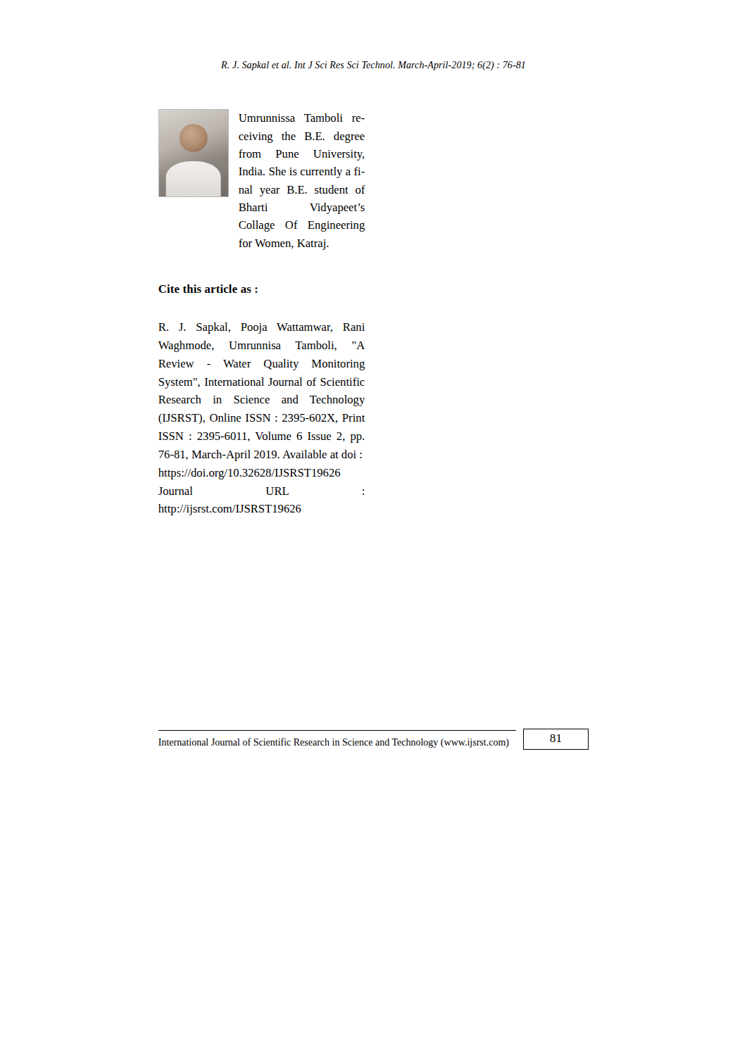R. J. Sapkal et al. Int J Sci Res Sci Technol. March-April-2019; 6(2) : 76-81
Umrunnissa Tamboli receiving the B.E. degree from Pune University, India. She is currently a final year B.E. student of Bharti Vidyapeet’s Collage Of Engineering for Women, Katraj.
Cite this article as :
R. J. Sapkal, Pooja Wattamwar, Rani Waghmode, Umrunnisa Tamboli, "A Review - Water Quality Monitoring System", International Journal of Scientific Research in Science and Technology (IJSRST), Online ISSN : 2395-602X, Print ISSN : 2395-6011, Volume 6 Issue 2, pp. 76-81, March-April 2019. Available at doi : https://doi.org/10.32628/IJSRST19626
Journal URL : http://ijsrst.com/IJSRST19626
International Journal of Scientific Research in Science and Technology (www.ijsrst.com)
81